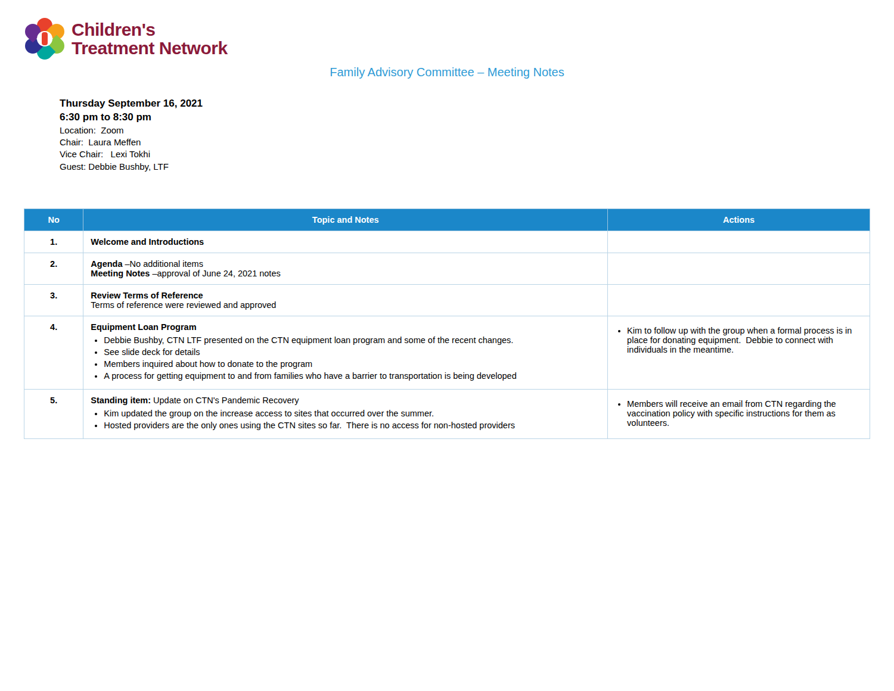Children's
Treatment Network
Family Advisory Committee – Meeting Notes
Thursday September 16, 2021
6:30 pm to 8:30 pm
Location: Zoom
Chair: Laura Meffen
Vice Chair: Lexi Tokhi
Guest: Debbie Bushby, LTF
| No | Topic and Notes | Actions |
| --- | --- | --- |
| 1. | Welcome and Introductions | |
| 2. | Agenda –No additional items Meeting Notes –approval of June 24, 2021 notes | |
| 3. | Review Terms of Reference Terms of reference were reviewed and approved | |
| 4. | Equipment Loan Program Debbie Bushby, CTN LTF presented on the CTN equipment loan program and some of the recent changes. See slide deck for details Members inquired about how to donate to the program A process for getting equipment to and from families who have a barrier to transportation is being developed | Kim to follow up with the group when a formal process is in place for donating equipment. Debbie to connect with individuals in the meantime. |
| 5. | Standing item: Update on CTN's Pandemic Recovery Kim updated the group on the increase access to sites that occurred over the summer. Hosted providers are the only ones using the CTN sites so far. There is no access for non-hosted providers | Members will receive an email from CTN regarding the vaccination policy with specific instructions for them as volunteers. |